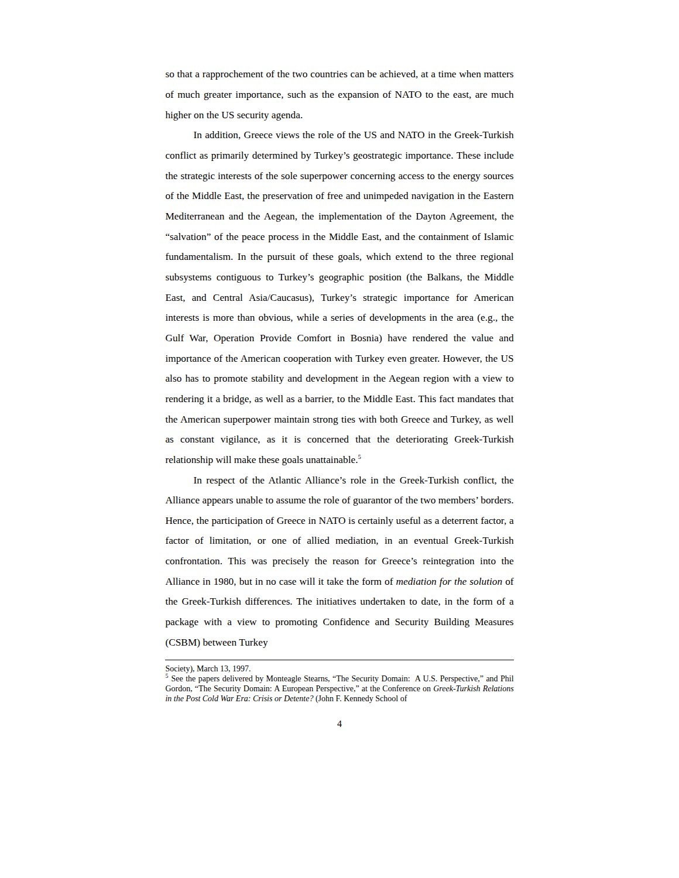so that a rapprochement of the two countries can be achieved, at a time when matters of much greater importance, such as the expansion of NATO to the east, are much higher on the US security agenda.
In addition, Greece views the role of the US and NATO in the Greek-Turkish conflict as primarily determined by Turkey’s geostrategic importance. These include the strategic interests of the sole superpower concerning access to the energy sources of the Middle East, the preservation of free and unimpeded navigation in the Eastern Mediterranean and the Aegean, the implementation of the Dayton Agreement, the “salvation” of the peace process in the Middle East, and the containment of Islamic fundamentalism. In the pursuit of these goals, which extend to the three regional subsystems contiguous to Turkey’s geographic position (the Balkans, the Middle East, and Central Asia/Caucasus), Turkey’s strategic importance for American interests is more than obvious, while a series of developments in the area (e.g., the Gulf War, Operation Provide Comfort in Bosnia) have rendered the value and importance of the American cooperation with Turkey even greater. However, the US also has to promote stability and development in the Aegean region with a view to rendering it a bridge, as well as a barrier, to the Middle East. This fact mandates that the American superpower maintain strong ties with both Greece and Turkey, as well as constant vigilance, as it is concerned that the deteriorating Greek-Turkish relationship will make these goals unattainable.5
In respect of the Atlantic Alliance’s role in the Greek-Turkish conflict, the Alliance appears unable to assume the role of guarantor of the two members’ borders. Hence, the participation of Greece in NATO is certainly useful as a deterrent factor, a factor of limitation, or one of allied mediation, in an eventual Greek-Turkish confrontation. This was precisely the reason for Greece’s reintegration into the Alliance in 1980, but in no case will it take the form of mediation for the solution of the Greek-Turkish differences. The initiatives undertaken to date, in the form of a package with a view to promoting Confidence and Security Building Measures (CSBM) between Turkey
Society), March 13, 1997.
5 See the papers delivered by Monteagle Stearns, “The Security Domain: A U.S. Perspective,” and Phil Gordon, “The Security Domain: A European Perspective,” at the Conference on Greek-Turkish Relations in the Post Cold War Era: Crisis or Detente? (John F. Kennedy School of
4